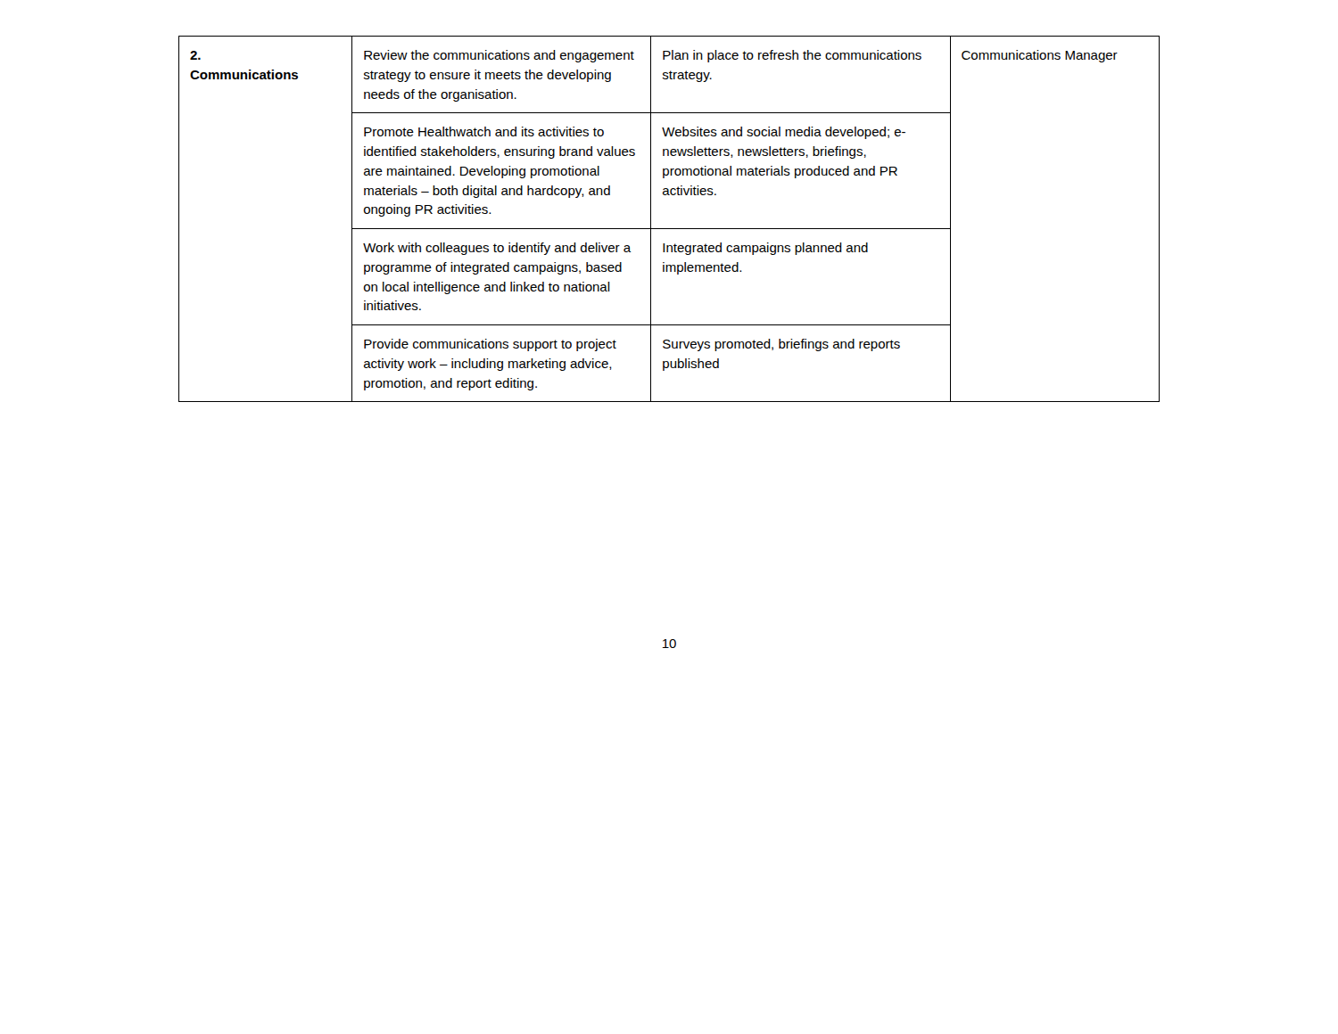| 2. Communications | Review the communications and engagement strategy to ensure it meets the developing needs of the organisation. | Plan in place to refresh the communications strategy. | Communications Manager |
| Promote Healthwatch and its activities to identified stakeholders, ensuring brand values are maintained. Developing promotional materials – both digital and hardcopy, and ongoing PR activities. | Websites and social media developed; e-newsletters, newsletters, briefings, promotional materials produced and PR activities. |
| Work with colleagues to identify and deliver a programme of integrated campaigns, based on local intelligence and linked to national initiatives. | Integrated campaigns planned and implemented. |
| Provide communications support to project activity work – including marketing advice, promotion, and report editing. | Surveys promoted, briefings and reports published |
10